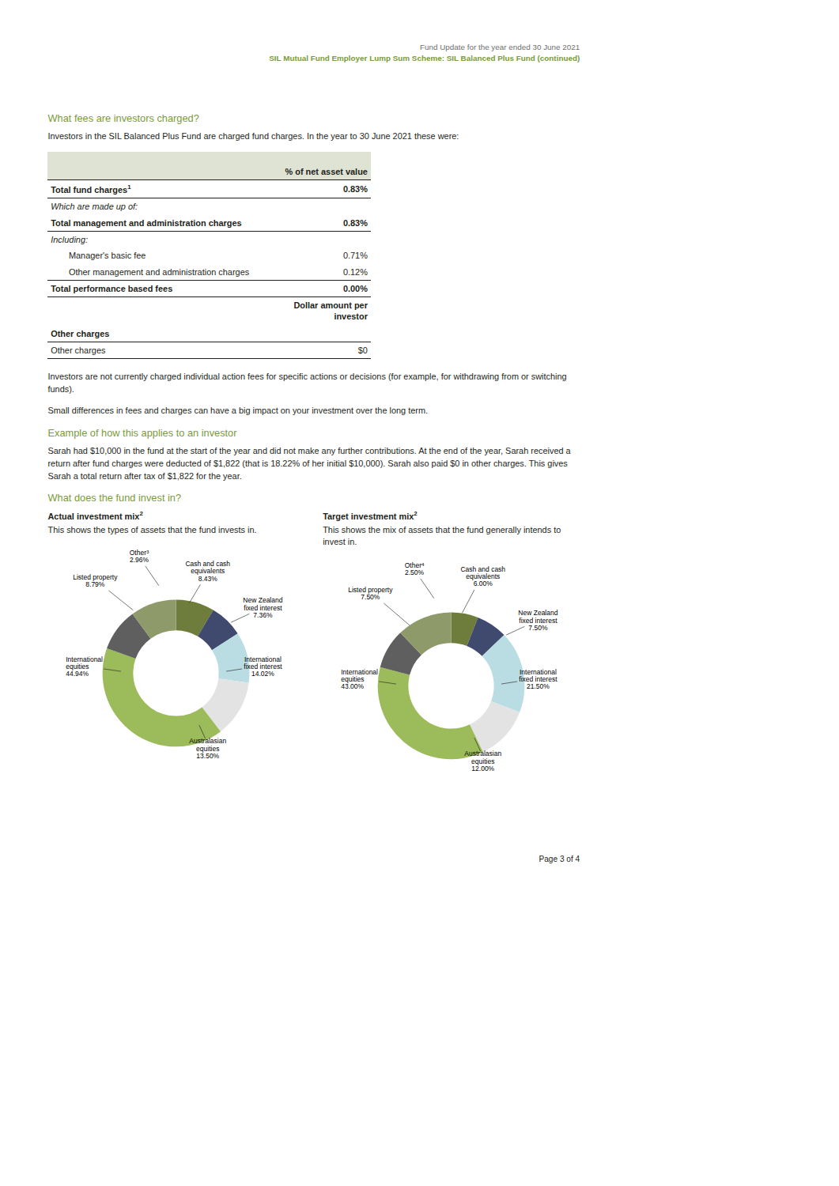Fund Update for the year ended 30 June 2021
SIL Mutual Fund Employer Lump Sum Scheme: SIL Balanced Plus Fund (continued)
What fees are investors charged?
Investors in the SIL Balanced Plus Fund are charged fund charges. In the year to 30 June 2021 these were:
| | % of net asset value |
| Total fund charges 1 | 0.83% |
| Which are made up of: |
| Total management and administration charges | 0.83% |
| Including: |
| Manager's basic fee | 0.71% |
| Other management and administration charges | 0.12% |
| Total performance based fees | 0.00% |
| | Dollar amount per investor |
| Other charges | |
| Other charges | $0 |
Investors are not currently charged individual action fees for specific actions or decisions (for example, for withdrawing from or switching funds).
Small differences in fees and charges can have a big impact on your investment over the long term.
Example of how this applies to an investor
Sarah had $10,000 in the fund at the start of the year and did not make any further contributions. At the end of the year, Sarah received a return after fund charges were deducted of $1,822 (that is 18.22% of her initial $10,000). Sarah also paid $0 in other charges. This gives Sarah a total return after tax of $1,822 for the year.
What does the fund invest in?
Actual investment mix2
This shows the types of assets that the fund invests in.
Other3 2.96% Cash and cash equivalents 8.43% Listed property 8.79% New Zealand fixed interest 7.36% International equities 44.94% International fixed interest 14.02% Australasian equities 13.50%
Target investment mix2
This shows the mix of assets that the fund generally intends to invest in.
Other4 2.50% Cash and cash equivalents 6.00% Listed property 7.50% New Zealand fixed interest 7.50% International equities 43.00% International fixed interest 21.50% Australasian equities 12.00%
Page 3 of 4